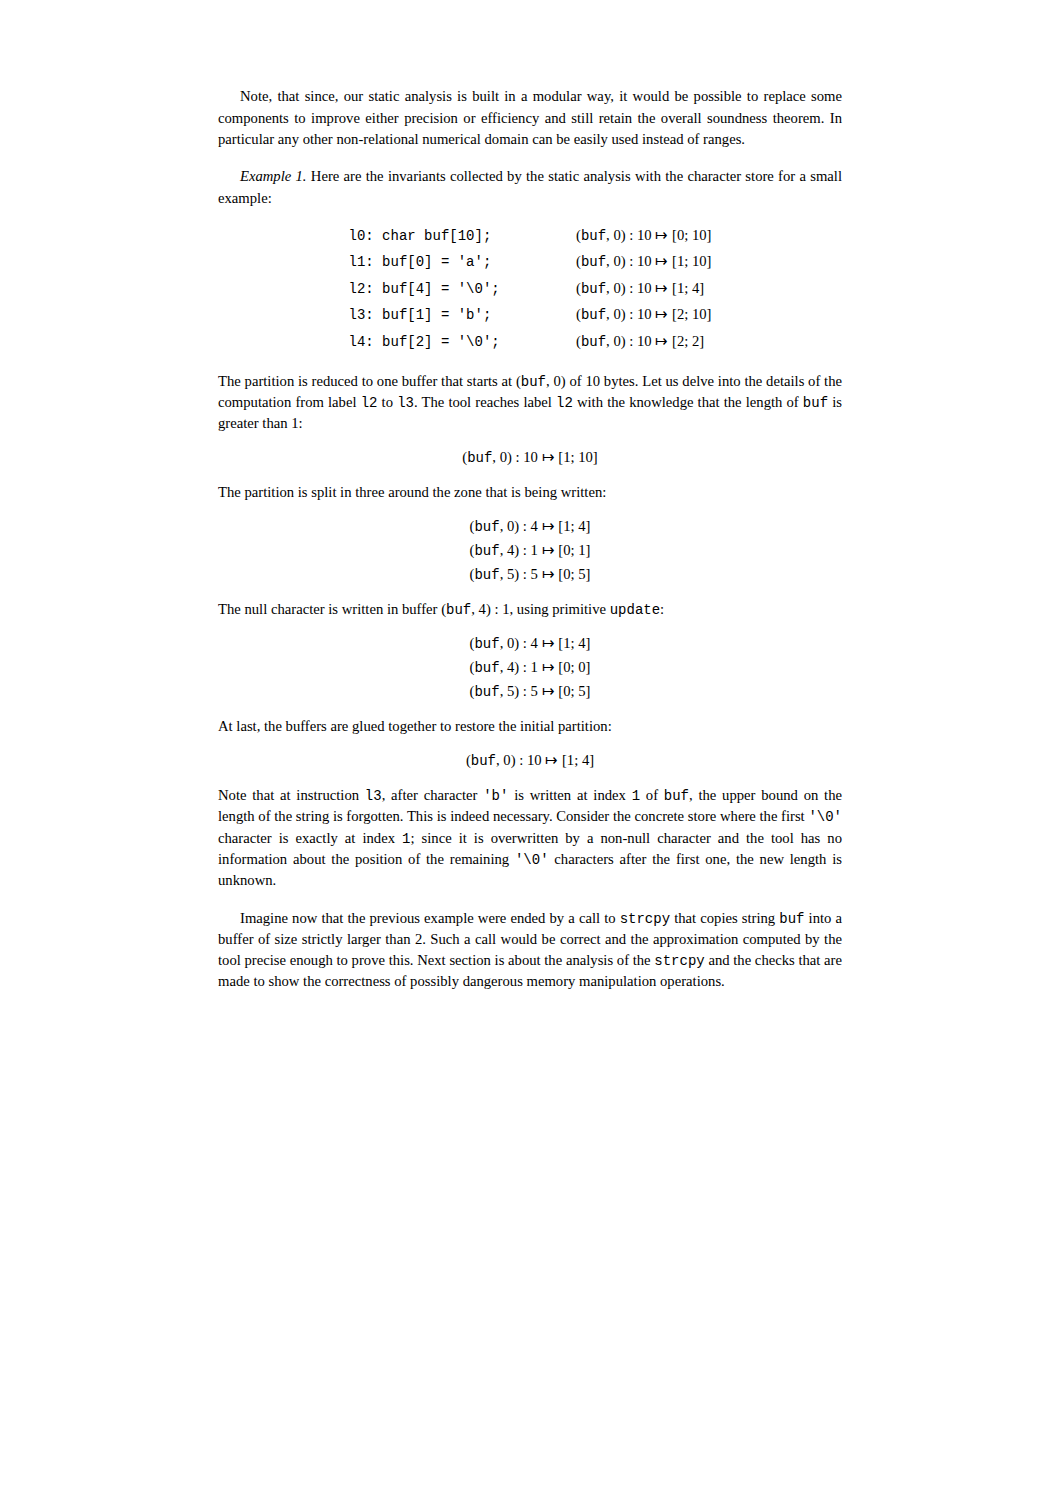Note, that since, our static analysis is built in a modular way, it would be possible to replace some components to improve either precision or efficiency and still retain the overall soundness theorem. In particular any other non-relational numerical domain can be easily used instead of ranges.
Example 1. Here are the invariants collected by the static analysis with the character store for a small example:
| l0: char buf[10]; | ( buf , 0) : 10 ↦ [0; 10] |
| l1: buf[0] = 'a'; | ( buf , 0) : 10 ↦ [1; 10] |
| l2: buf[4] = '\0'; | ( buf , 0) : 10 ↦ [1; 4] |
| l3: buf[1] = 'b'; | ( buf , 0) : 10 ↦ [2; 10] |
| l4: buf[2] = '\0'; | ( buf , 0) : 10 ↦ [2; 2] |
The partition is reduced to one buffer that starts at (buf, 0) of 10 bytes. Let us delve into the details of the computation from label l2 to l3. The tool reaches label l2 with the knowledge that the length of buf is greater than 1:
(buf, 0) : 10 ↦ [1; 10]
The partition is split in three around the zone that is being written:
(buf, 0) : 4 ↦ [1; 4]
(buf, 4) : 1 ↦ [0; 1]
(buf, 5) : 5 ↦ [0; 5]
The null character is written in buffer (buf, 4) : 1, using primitive update:
(buf, 0) : 4 ↦ [1; 4]
(buf, 4) : 1 ↦ [0; 0]
(buf, 5) : 5 ↦ [0; 5]
At last, the buffers are glued together to restore the initial partition:
(buf, 0) : 10 ↦ [1; 4]
Note that at instruction l3, after character 'b' is written at index 1 of buf, the upper bound on the length of the string is forgotten. This is indeed necessary. Consider the concrete store where the first '\0' character is exactly at index 1; since it is overwritten by a non-null character and the tool has no information about the position of the remaining '\0' characters after the first one, the new length is unknown.
Imagine now that the previous example were ended by a call to strcpy that copies string buf into a buffer of size strictly larger than 2. Such a call would be correct and the approximation computed by the tool precise enough to prove this. Next section is about the analysis of the strcpy and the checks that are made to show the correctness of possibly dangerous memory manipulation operations.